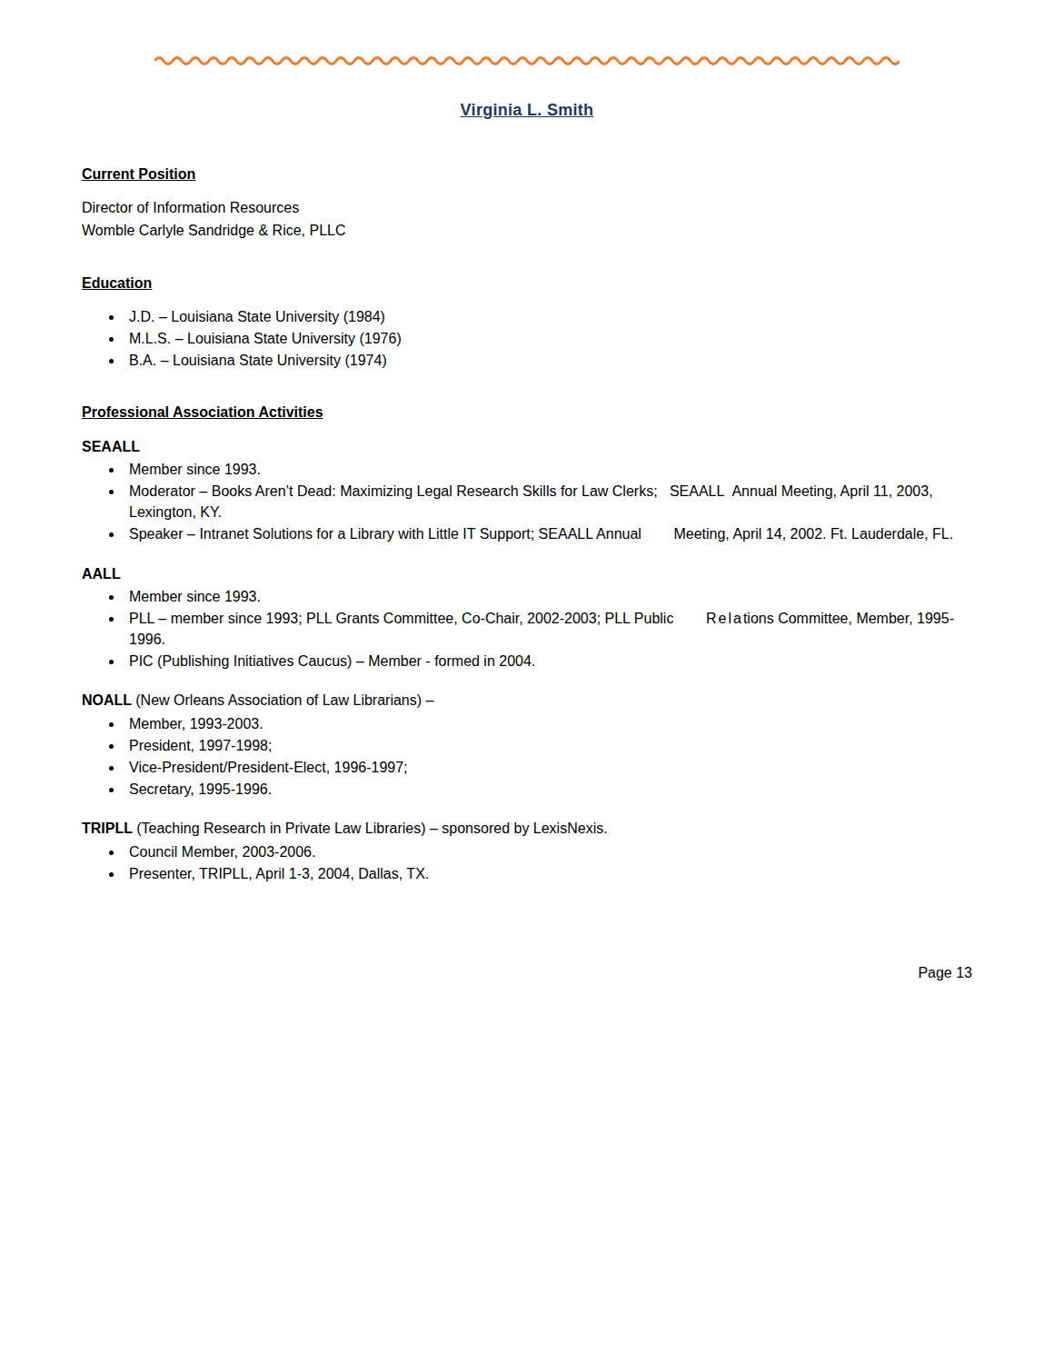Virginia L. Smith
Current Position
Director of Information Resources
Womble Carlyle Sandridge & Rice, PLLC
Education
J.D. – Louisiana State University (1984)
M.L.S. – Louisiana State University (1976)
B.A. – Louisiana State University (1974)
Professional Association Activities
SEAALL
Member since 1993.
Moderator – Books Aren’t Dead: Maximizing Legal Research Skills for Law Clerks; SEAALL Annual Meeting, April 11, 2003, Lexington, KY.
Speaker – Intranet Solutions for a Library with Little IT Support; SEAALL Annual Meeting, April 14, 2002. Ft. Lauderdale, FL.
AALL
Member since 1993.
PLL – member since 1993; PLL Grants Committee, Co-Chair, 2002-2003; PLL Public Relations Committee, Member, 1995-1996.
PIC (Publishing Initiatives Caucus) – Member - formed in 2004.
NOALL (New Orleans Association of Law Librarians) –
Member, 1993-2003.
President, 1997-1998;
Vice-President/President-Elect, 1996-1997;
Secretary, 1995-1996.
TRIPLL (Teaching Research in Private Law Libraries) – sponsored by LexisNexis.
Council Member, 2003-2006.
Presenter, TRIPLL, April 1-3, 2004, Dallas, TX.
Page 13